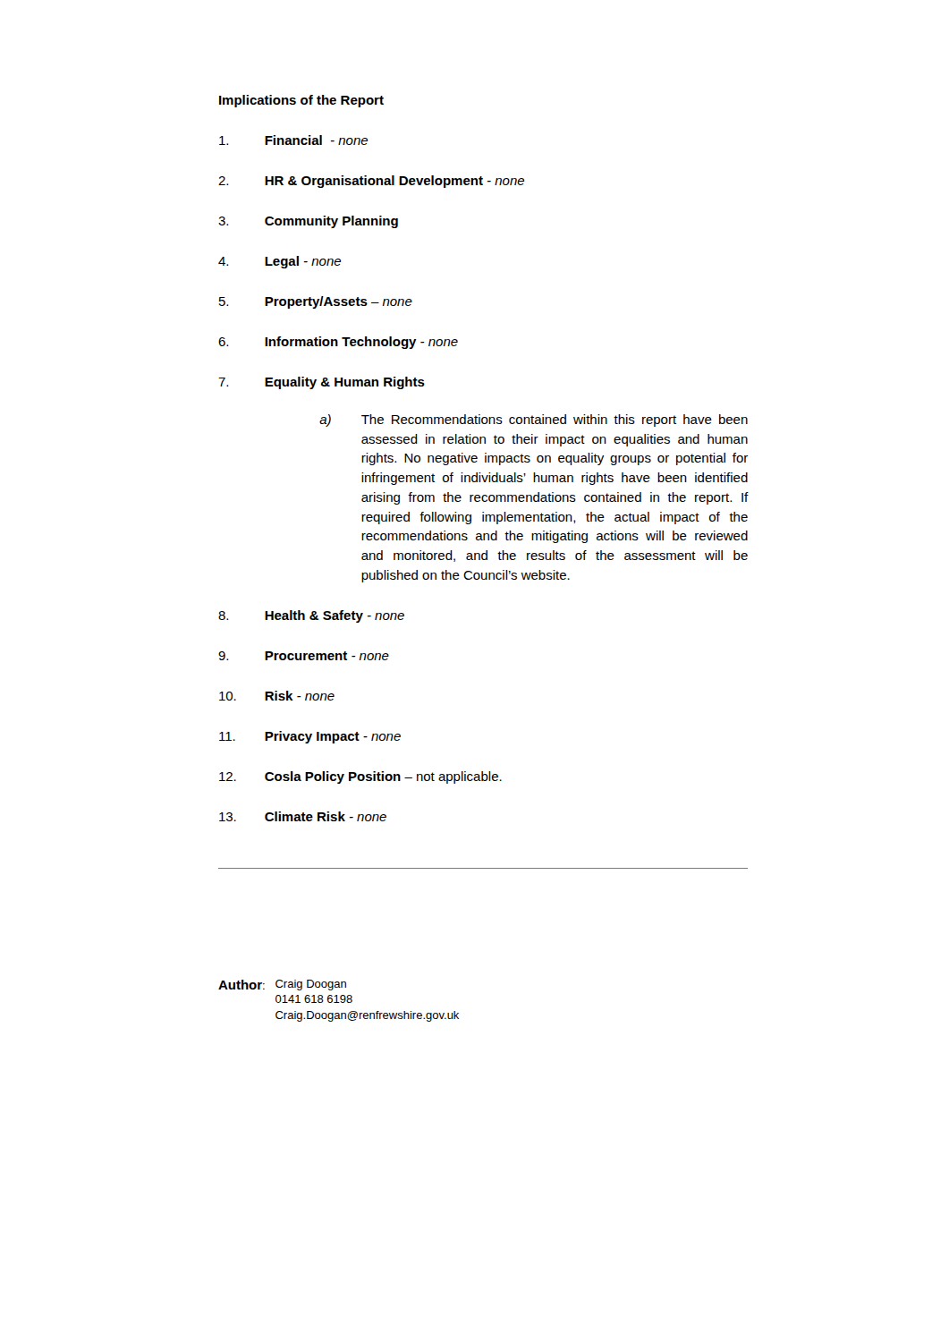Implications of the Report
1. Financial - none
2. HR & Organisational Development - none
3. Community Planning
4. Legal - none
5. Property/Assets – none
6. Information Technology - none
7. Equality & Human Rights
a) The Recommendations contained within this report have been assessed in relation to their impact on equalities and human rights. No negative impacts on equality groups or potential for infringement of individuals’ human rights have been identified arising from the recommendations contained in the report. If required following implementation, the actual impact of the recommendations and the mitigating actions will be reviewed and monitored, and the results of the assessment will be published on the Council’s website.
8. Health & Safety - none
9. Procurement - none
10. Risk - none
11. Privacy Impact - none
12. Cosla Policy Position – not applicable.
13. Climate Risk - none
Author: Craig Doogan
0141 618 6198
Craig.Doogan@renfrewshire.gov.uk